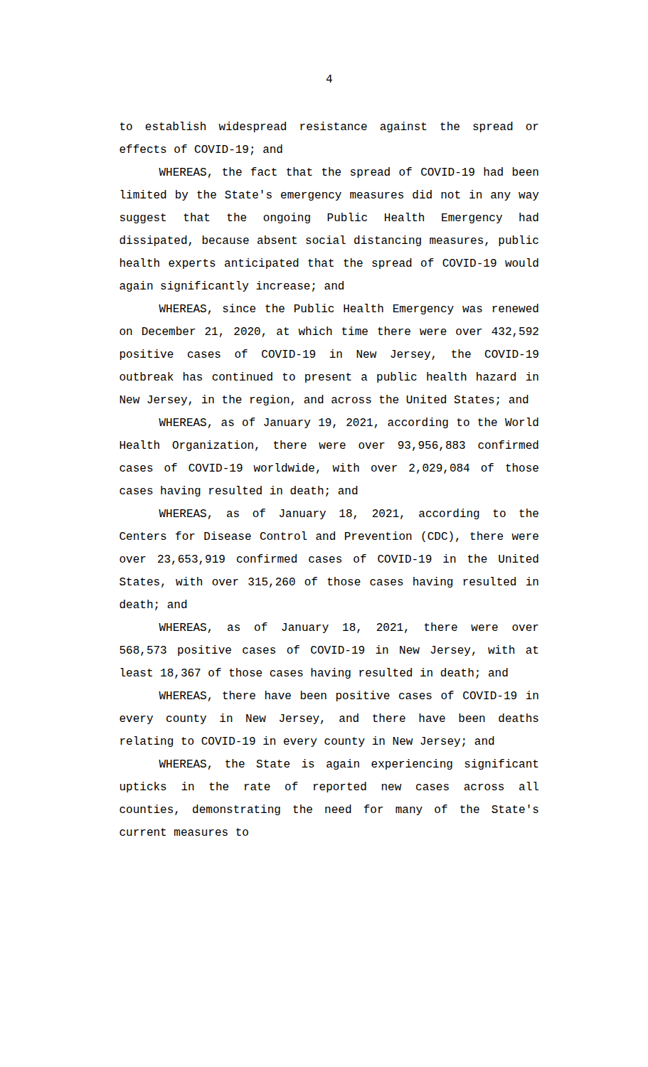4
to establish widespread resistance against the spread or effects of COVID-19; and
WHEREAS, the fact that the spread of COVID-19 had been limited by the State's emergency measures did not in any way suggest that the ongoing Public Health Emergency had dissipated, because absent social distancing measures, public health experts anticipated that the spread of COVID-19 would again significantly increase; and
WHEREAS, since the Public Health Emergency was renewed on December 21, 2020, at which time there were over 432,592 positive cases of COVID-19 in New Jersey, the COVID-19 outbreak has continued to present a public health hazard in New Jersey, in the region, and across the United States; and
WHEREAS, as of January 19, 2021, according to the World Health Organization, there were over 93,956,883 confirmed cases of COVID-19 worldwide, with over 2,029,084 of those cases having resulted in death; and
WHEREAS, as of January 18, 2021, according to the Centers for Disease Control and Prevention (CDC), there were over 23,653,919 confirmed cases of COVID-19 in the United States, with over 315,260 of those cases having resulted in death; and
WHEREAS, as of January 18, 2021, there were over 568,573 positive cases of COVID-19 in New Jersey, with at least 18,367 of those cases having resulted in death; and
WHEREAS, there have been positive cases of COVID-19 in every county in New Jersey, and there have been deaths relating to COVID-19 in every county in New Jersey; and
WHEREAS, the State is again experiencing significant upticks in the rate of reported new cases across all counties, demonstrating the need for many of the State's current measures to